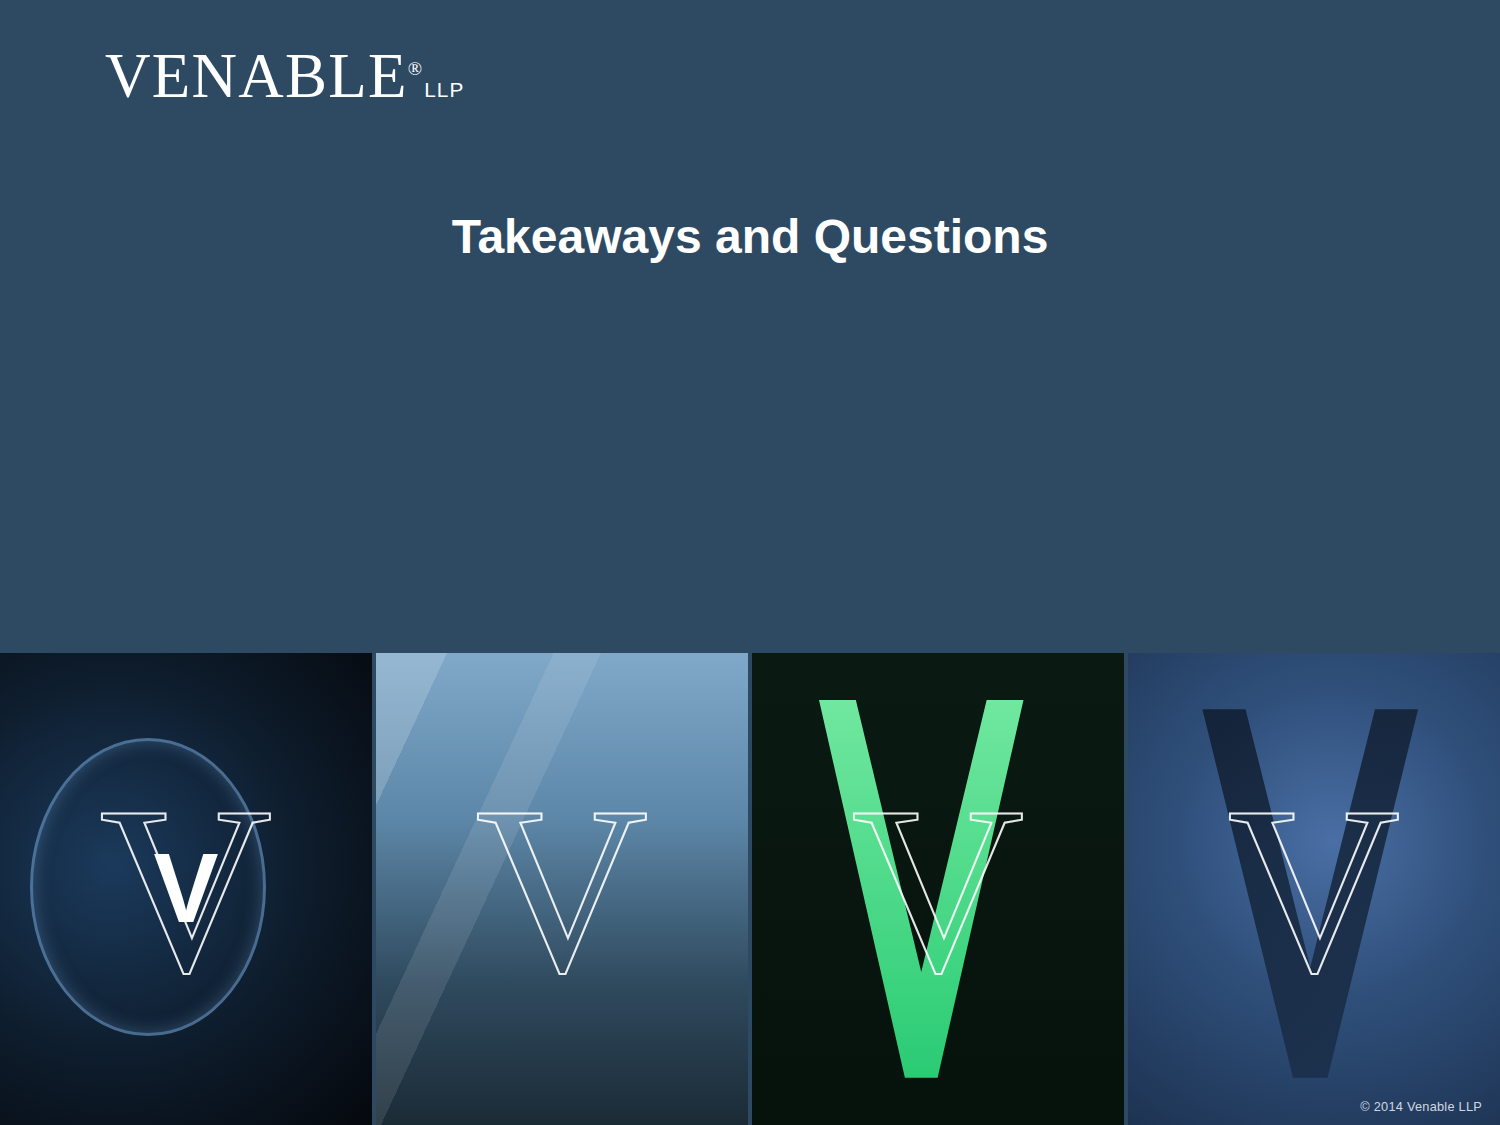VENABLE®LLP
Takeaways and Questions
V
V
V
V
V
© 2014 Venable LLP